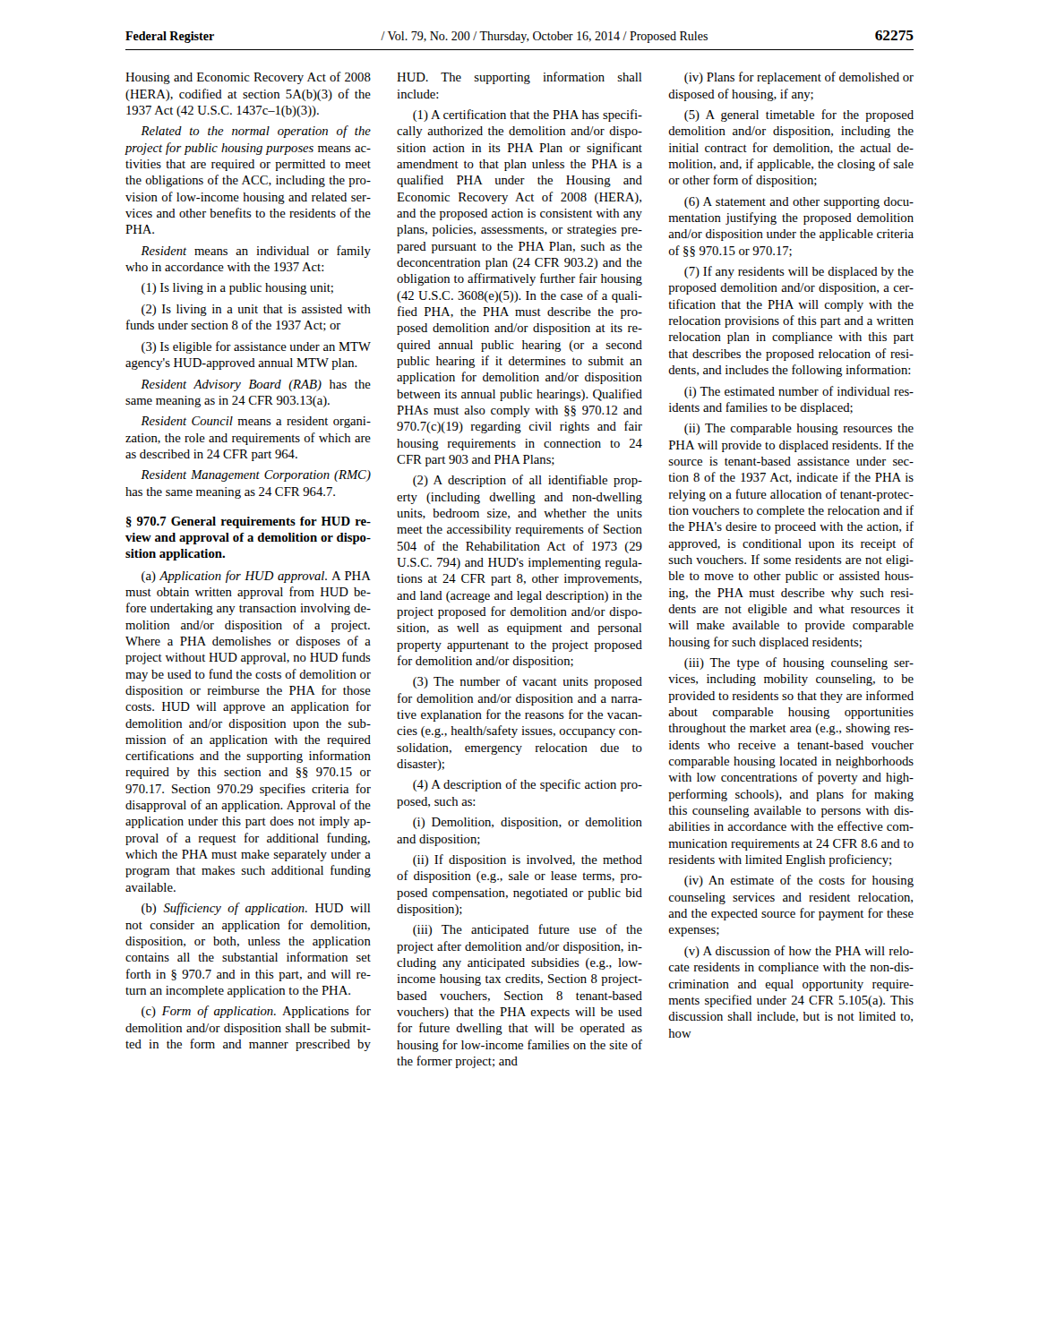Federal Register / Vol. 79, No. 200 / Thursday, October 16, 2014 / Proposed Rules 62275
Housing and Economic Recovery Act of 2008 (HERA), codified at section 5A(b)(3) of the 1937 Act (42 U.S.C. 1437c–1(b)(3)).
Related to the normal operation of the project for public housing purposes means activities that are required or permitted to meet the obligations of the ACC, including the provision of low-income housing and related services and other benefits to the residents of the PHA.
Resident means an individual or family who in accordance with the 1937 Act:
(1) Is living in a public housing unit;
(2) Is living in a unit that is assisted with funds under section 8 of the 1937 Act; or
(3) Is eligible for assistance under an MTW agency's HUD-approved annual MTW plan.
Resident Advisory Board (RAB) has the same meaning as in 24 CFR 903.13(a).
Resident Council means a resident organization, the role and requirements of which are as described in 24 CFR part 964.
Resident Management Corporation (RMC) has the same meaning as 24 CFR 964.7.
§ 970.7 General requirements for HUD review and approval of a demolition or disposition application.
(a) Application for HUD approval. A PHA must obtain written approval from HUD before undertaking any transaction involving demolition and/or disposition of a project. Where a PHA demolishes or disposes of a project without HUD approval, no HUD funds may be used to fund the costs of demolition or disposition or reimburse the PHA for those costs. HUD will approve an application for demolition and/or disposition upon the submission of an application with the required certifications and the supporting information required by this section and §§ 970.15 or 970.17. Section 970.29 specifies criteria for disapproval of an application. Approval of the application under this part does not imply approval of a request for additional funding, which the PHA must make separately under a program that makes such additional funding available.
(b) Sufficiency of application. HUD will not consider an application for demolition, disposition, or both, unless the application contains all the substantial information set forth in § 970.7 and in this part, and will return an incomplete application to the PHA.
(c) Form of application. Applications for demolition and/or disposition shall be submitted in the form and manner prescribed by HUD. The supporting information shall include:
(1) A certification that the PHA has specifically authorized the demolition and/or disposition action in its PHA Plan or significant amendment to that plan unless the PHA is a qualified PHA under the Housing and Economic Recovery Act of 2008 (HERA), and the proposed action is consistent with any plans, policies, assessments, or strategies prepared pursuant to the PHA Plan, such as the deconcentration plan (24 CFR 903.2) and the obligation to affirmatively further fair housing (42 U.S.C. 3608(e)(5)). In the case of a qualified PHA, the PHA must describe the proposed demolition and/or disposition at its required annual public hearing (or a second public hearing if it determines to submit an application for demolition and/or disposition between its annual public hearings). Qualified PHAs must also comply with §§ 970.12 and 970.7(c)(19) regarding civil rights and fair housing requirements in connection to 24 CFR part 903 and PHA Plans;
(2) A description of all identifiable property (including dwelling and non-dwelling units, bedroom size, and whether the units meet the accessibility requirements of Section 504 of the Rehabilitation Act of 1973 (29 U.S.C. 794) and HUD's implementing regulations at 24 CFR part 8, other improvements, and land (acreage and legal description) in the project proposed for demolition and/or disposition, as well as equipment and personal property appurtenant to the project proposed for demolition and/or disposition;
(3) The number of vacant units proposed for demolition and/or disposition and a narrative explanation for the reasons for the vacancies (e.g., health/safety issues, occupancy consolidation, emergency relocation due to disaster);
(4) A description of the specific action proposed, such as:
(i) Demolition, disposition, or demolition and disposition;
(ii) If disposition is involved, the method of disposition (e.g., sale or lease terms, proposed compensation, negotiated or public bid disposition);
(iii) The anticipated future use of the project after demolition and/or disposition, including any anticipated subsidies (e.g., low-income housing tax credits, Section 8 project-based vouchers, Section 8 tenant-based vouchers) that the PHA expects will be used for future dwelling that will be operated as housing for low-income families on the site of the former project; and
(iv) Plans for replacement of demolished or disposed of housing, if any;
(5) A general timetable for the proposed demolition and/or disposition, including the initial contract for demolition, the actual demolition, and, if applicable, the closing of sale or other form of disposition;
(6) A statement and other supporting documentation justifying the proposed demolition and/or disposition under the applicable criteria of §§ 970.15 or 970.17;
(7) If any residents will be displaced by the proposed demolition and/or disposition, a certification that the PHA will comply with the relocation provisions of this part and a written relocation plan in compliance with this part that describes the proposed relocation of residents, and includes the following information:
(i) The estimated number of individual residents and families to be displaced;
(ii) The comparable housing resources the PHA will provide to displaced residents. If the source is tenant-based assistance under section 8 of the 1937 Act, indicate if the PHA is relying on a future allocation of tenant-protection vouchers to complete the relocation and if the PHA's desire to proceed with the action, if approved, is conditional upon its receipt of such vouchers. If some residents are not eligible to move to other public or assisted housing, the PHA must describe why such residents are not eligible and what resources it will make available to provide comparable housing for such displaced residents;
(iii) The type of housing counseling services, including mobility counseling, to be provided to residents so that they are informed about comparable housing opportunities throughout the market area (e.g., showing residents who receive a tenant-based voucher comparable housing located in neighborhoods with low concentrations of poverty and high-performing schools), and plans for making this counseling available to persons with disabilities in accordance with the effective communication requirements at 24 CFR 8.6 and to residents with limited English proficiency;
(iv) An estimate of the costs for housing counseling services and resident relocation, and the expected source for payment for these expenses;
(v) A discussion of how the PHA will relocate residents in compliance with the non-discrimination and equal opportunity requirements specified under 24 CFR 5.105(a). This discussion shall include, but is not limited to, how